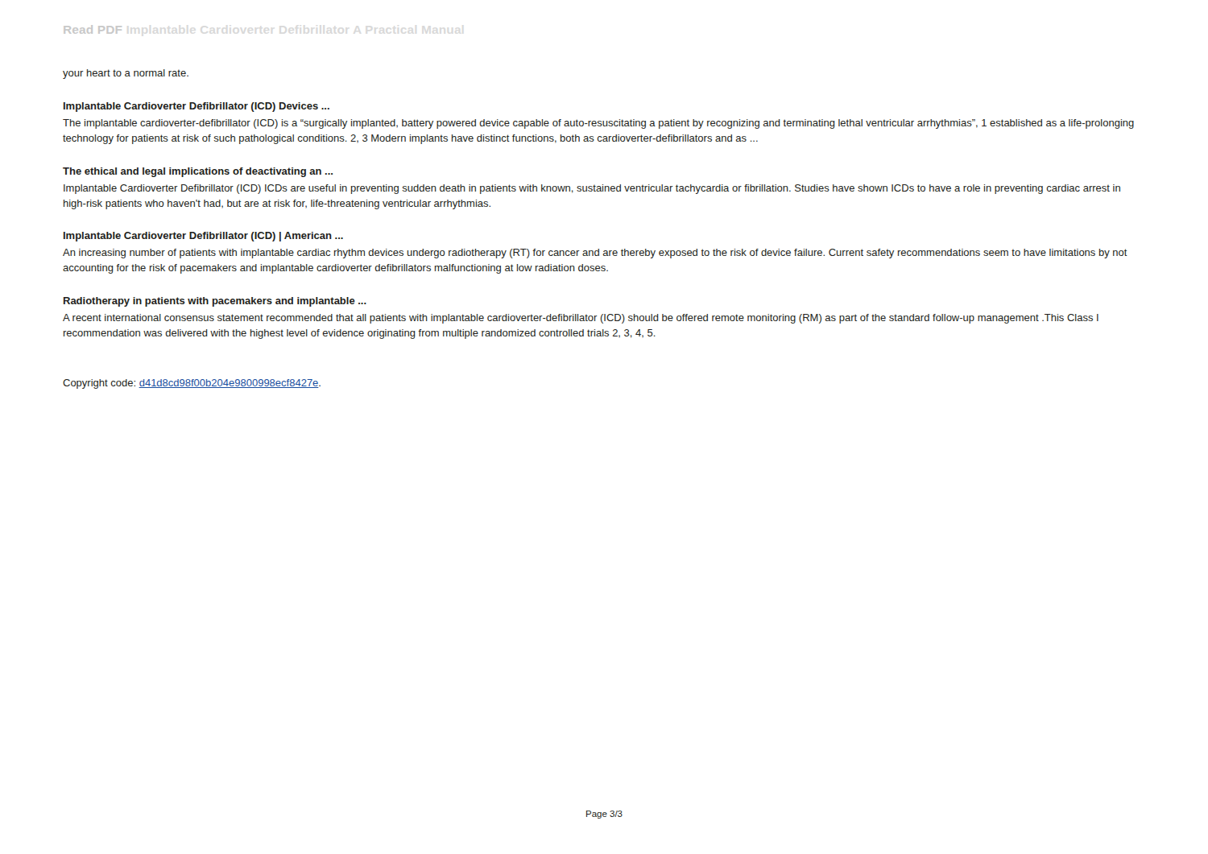Read PDF Implantable Cardioverter Defibrillator A Practical Manual
your heart to a normal rate.
Implantable Cardioverter Defibrillator (ICD) Devices ...
The implantable cardioverter-defibrillator (ICD) is a “surgically implanted, battery powered device capable of auto-resuscitating a patient by recognizing and terminating lethal ventricular arrhythmias”, 1 established as a life-prolonging technology for patients at risk of such pathological conditions. 2, 3 Modern implants have distinct functions, both as cardioverter-defibrillators and as ...
The ethical and legal implications of deactivating an ...
Implantable Cardioverter Defibrillator (ICD) ICDs are useful in preventing sudden death in patients with known, sustained ventricular tachycardia or fibrillation. Studies have shown ICDs to have a role in preventing cardiac arrest in high-risk patients who haven't had, but are at risk for, life-threatening ventricular arrhythmias.
Implantable Cardioverter Defibrillator (ICD) | American ...
An increasing number of patients with implantable cardiac rhythm devices undergo radiotherapy (RT) for cancer and are thereby exposed to the risk of device failure. Current safety recommendations seem to have limitations by not accounting for the risk of pacemakers and implantable cardioverter defibrillators malfunctioning at low radiation doses.
Radiotherapy in patients with pacemakers and implantable ...
A recent international consensus statement recommended that all patients with implantable cardioverter-defibrillator (ICD) should be offered remote monitoring (RM) as part of the standard follow-up management .This Class I recommendation was delivered with the highest level of evidence originating from multiple randomized controlled trials 2, 3, 4, 5.
Copyright code: d41d8cd98f00b204e9800998ecf8427e.
Page 3/3